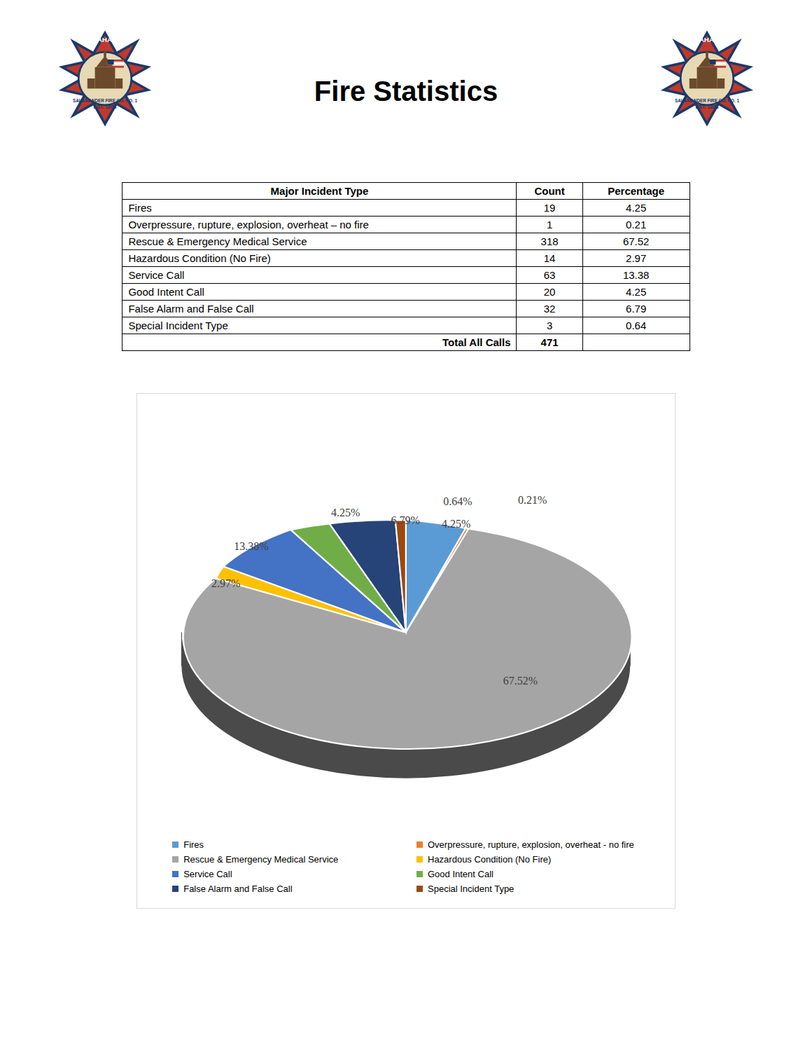WAXAHACHIE FIRE RESCUE EST. 1883 SALAMANDER FIRE CO. NO. 1
Fire Statistics
WAXAHACHIE FIRE RESCUE EST. 1883 SALAMANDER FIRE CO. NO. 1
| Major Incident Type | Count | Percentage |
| --- | --- | --- |
| Fires | 19 | 4.25 |
| Overpressure, rupture, explosion, overheat – no fire | 1 | 0.21 |
| Rescue & Emergency Medical Service | 318 | 67.52 |
| Hazardous Condition (No Fire) | 14 | 2.97 |
| Service Call | 63 | 13.38 |
| Good Intent Call | 20 | 4.25 |
| False Alarm and False Call | 32 | 6.79 |
| Special Incident Type | 3 | 0.64 |
| Total All Calls | 471 | |
0.64% 0.21% 4.25% 6.79% 4.25% 13.38% 2.97% 67.52%
Fires
Overpressure, rupture, explosion, overheat - no fire
Rescue & Emergency Medical Service
Hazardous Condition (No Fire)
Service Call
Good Intent Call
False Alarm and False Call
Special Incident Type